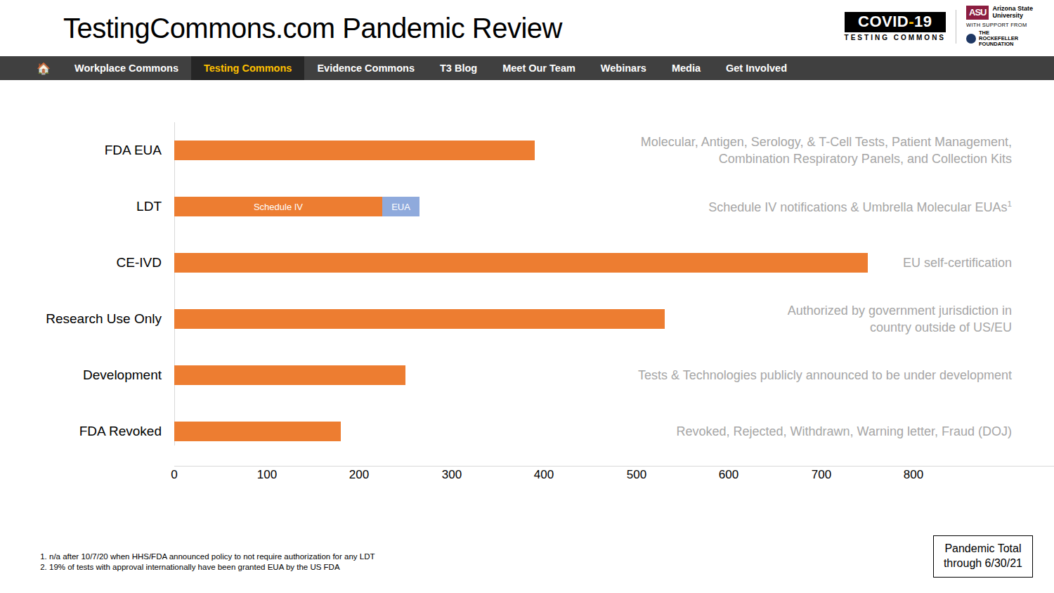TestingCommons.com Pandemic Review
COVID-19 TESTING COMMONS
ASU Arizona State
University
WITH SUPPORT FROM
THE
ROCKEFELLER
FOUNDATION
🏠 Workplace Commons Testing Commons Evidence Commons T3 Blog Meet Our Team Webinars Media Get Involved
FDA EUA
Molecular, Antigen, Serology, & T-Cell Tests, Patient Management,
Combination Respiratory Panels, and Collection Kits
LDT
Schedule IV
EUA
Schedule IV notifications & Umbrella Molecular EUAs1
CE-IVD
EU self-certification
Research Use Only
Authorized by government jurisdiction in
country outside of US/EU
Development
Tests & Technologies publicly announced to be under development
FDA Revoked
Revoked, Rejected, Withdrawn, Warning letter, Fraud (DOJ)
0 100 200 300 400 500 600 700 800
n/a after 10/7/20 when HHS/FDA announced policy to not require authorization for any LDT
19% of tests with approval internationally have been granted EUA by the US FDA
Pandemic Total
through 6/30/21